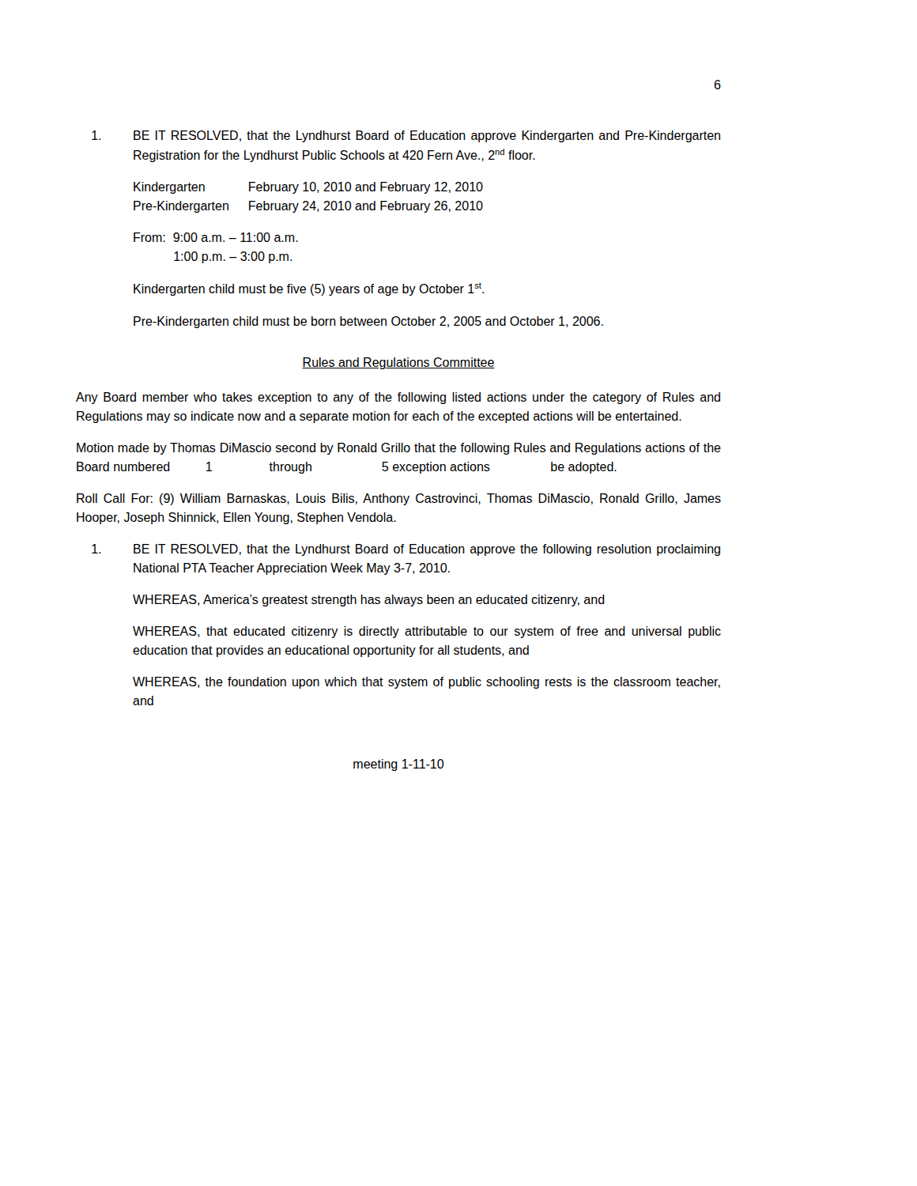6
1.
BE IT RESOLVED, that the Lyndhurst Board of Education approve Kindergarten and Pre-Kindergarten Registration for the Lyndhurst Public Schools at 420 Fern Ave., 2nd floor.
| Kindergarten | February 10, 2010 and February 12, 2010 |
| Pre-Kindergarten | February 24, 2010 and February 26, 2010 |
From: 9:00 a.m. – 11:00 a.m.
1:00 p.m. – 3:00 p.m.
Kindergarten child must be five (5) years of age by October 1st.
Pre-Kindergarten child must be born between October 2, 2005 and October 1, 2006.
Rules and Regulations Committee
Any Board member who takes exception to any of the following listed actions under the category of Rules and Regulations may so indicate now and a separate motion for each of the excepted actions will be entertained.
Motion made by Thomas DiMascio second by Ronald Grillo that the following Rules and Regulations actions of the Board numbered 1 through 5 exception actions be adopted.
Roll Call For: (9) William Barnaskas, Louis Bilis, Anthony Castrovinci, Thomas DiMascio, Ronald Grillo, James Hooper, Joseph Shinnick, Ellen Young, Stephen Vendola.
1.
BE IT RESOLVED, that the Lyndhurst Board of Education approve the following resolution proclaiming National PTA Teacher Appreciation Week May 3-7, 2010.
WHEREAS, America’s greatest strength has always been an educated citizenry, and
WHEREAS, that educated citizenry is directly attributable to our system of free and universal public education that provides an educational opportunity for all students, and
WHEREAS, the foundation upon which that system of public schooling rests is the classroom teacher, and
meeting 1-11-10